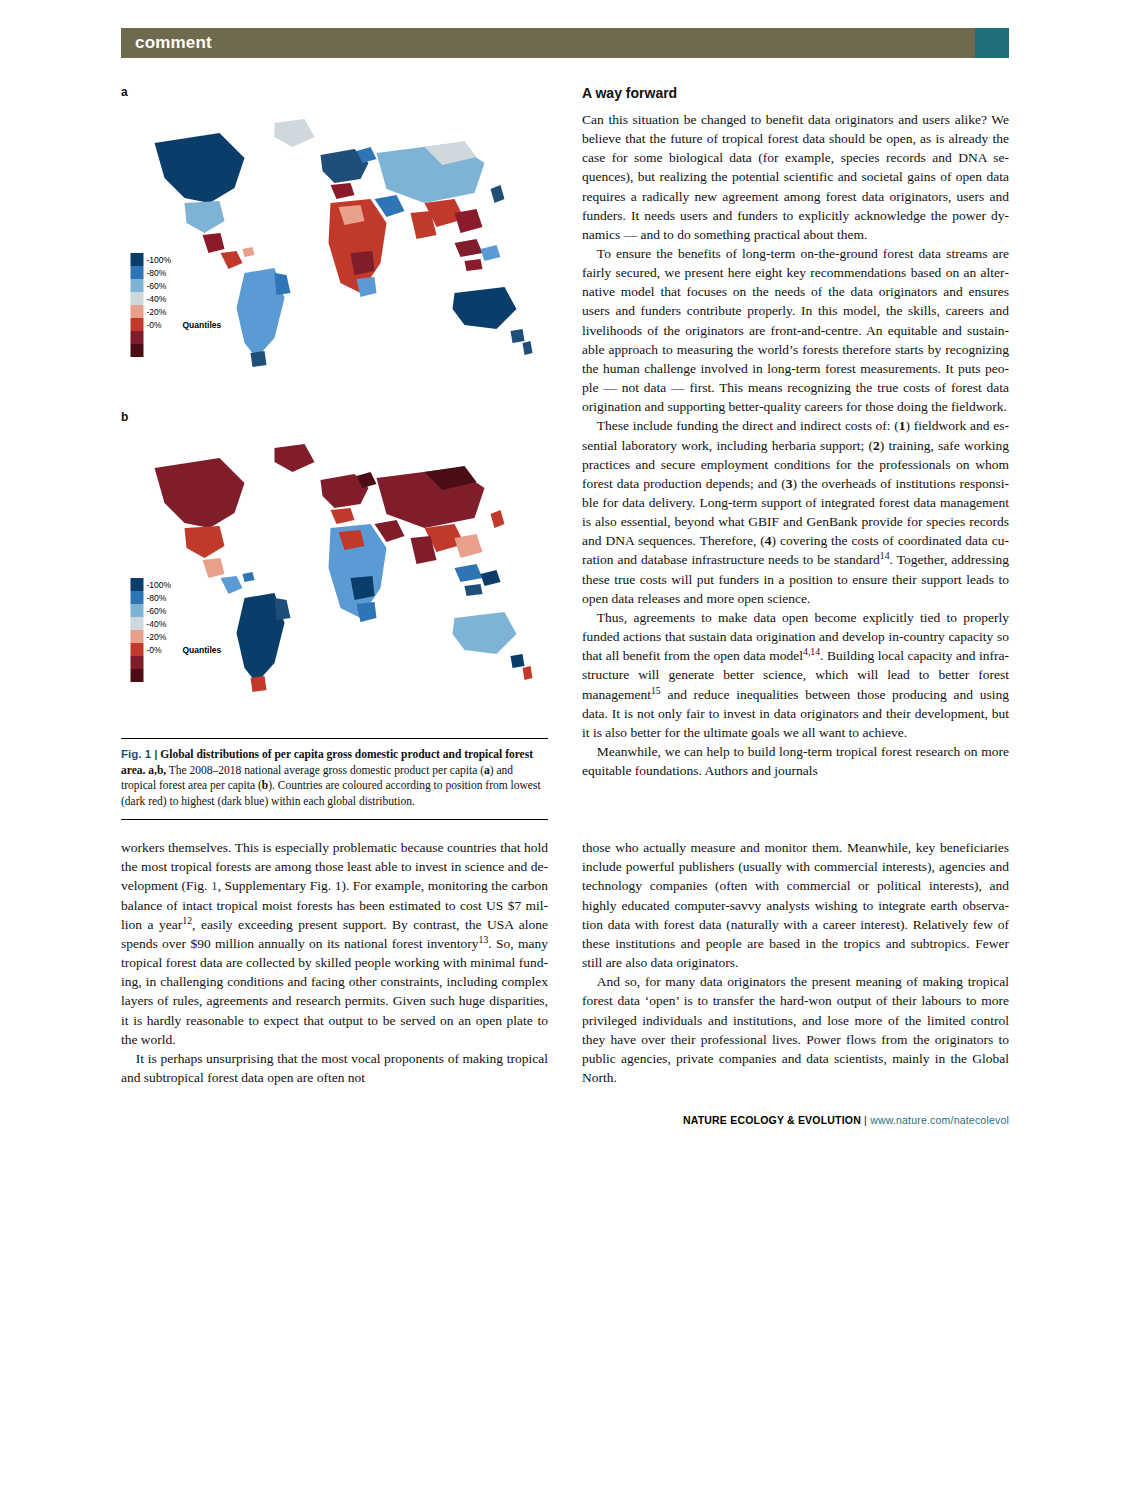comment
a
-100% -80% -60% -40% -20% -0% Quantiles
b
-100% -80% -60% -40% -20% -0% Quantiles
Fig. 1 | Global distributions of per capita gross domestic product and tropical forest area. a,b, The 2008–2018 national average gross domestic product per capita (a) and tropical forest area per capita (b). Countries are coloured according to position from lowest (dark red) to highest (dark blue) within each global distribution.
A way forward
Can this situation be changed to benefit data originators and users alike? We believe that the future of tropical forest data should be open, as is already the case for some biological data (for example, species records and DNA sequences), but realizing the potential scientific and societal gains of open data requires a radically new agreement among forest data originators, users and funders. It needs users and funders to explicitly acknowledge the power dynamics — and to do something practical about them.
To ensure the benefits of long-term on-the-ground forest data streams are fairly secured, we present here eight key recommendations based on an alternative model that focuses on the needs of the data originators and ensures users and funders contribute properly. In this model, the skills, careers and livelihoods of the originators are front-and-centre. An equitable and sustainable approach to measuring the world’s forests therefore starts by recognizing the human challenge involved in long-term forest measurements. It puts people — not data — first. This means recognizing the true costs of forest data origination and supporting better-quality careers for those doing the fieldwork.
These include funding the direct and indirect costs of: (1) fieldwork and essential laboratory work, including herbaria support; (2) training, safe working practices and secure employment conditions for the professionals on whom forest data production depends; and (3) the overheads of institutions responsible for data delivery. Long-term support of integrated forest data management is also essential, beyond what GBIF and GenBank provide for species records and DNA sequences. Therefore, (4) covering the costs of coordinated data curation and database infrastructure needs to be standard14. Together, addressing these true costs will put funders in a position to ensure their support leads to open data releases and more open science.
Thus, agreements to make data open become explicitly tied to properly funded actions that sustain data origination and develop in-country capacity so that all benefit from the open data model4,14. Building local capacity and infrastructure will generate better science, which will lead to better forest management15 and reduce inequalities between those producing and using data. It is not only fair to invest in data originators and their development, but it is also better for the ultimate goals we all want to achieve.
Meanwhile, we can help to build long-term tropical forest research on more equitable foundations. Authors and journals
workers themselves. This is especially problematic because countries that hold the most tropical forests are among those least able to invest in science and development (Fig. 1, Supplementary Fig. 1). For example, monitoring the carbon balance of intact tropical moist forests has been estimated to cost US $7 million a year12, easily exceeding present support. By contrast, the USA alone spends over $90 million annually on its national forest inventory13. So, many tropical forest data are collected by skilled people working with minimal funding, in challenging conditions and facing other constraints, including complex layers of rules, agreements and research permits. Given such huge disparities, it is hardly reasonable to expect that output to be served on an open plate to the world.
It is perhaps unsurprising that the most vocal proponents of making tropical and subtropical forest data open are often not
those who actually measure and monitor them. Meanwhile, key beneficiaries include powerful publishers (usually with commercial interests), agencies and technology companies (often with commercial or political interests), and highly educated computer-savvy analysts wishing to integrate earth observation data with forest data (naturally with a career interest). Relatively few of these institutions and people are based in the tropics and subtropics. Fewer still are also data originators.
And so, for many data originators the present meaning of making tropical forest data ‘open’ is to transfer the hard-won output of their labours to more privileged individuals and institutions, and lose more of the limited control they have over their professional lives. Power flows from the originators to public agencies, private companies and data scientists, mainly in the Global North.
NATURE ECOLOGY & EVOLUTION | www.nature.com/natecolevol